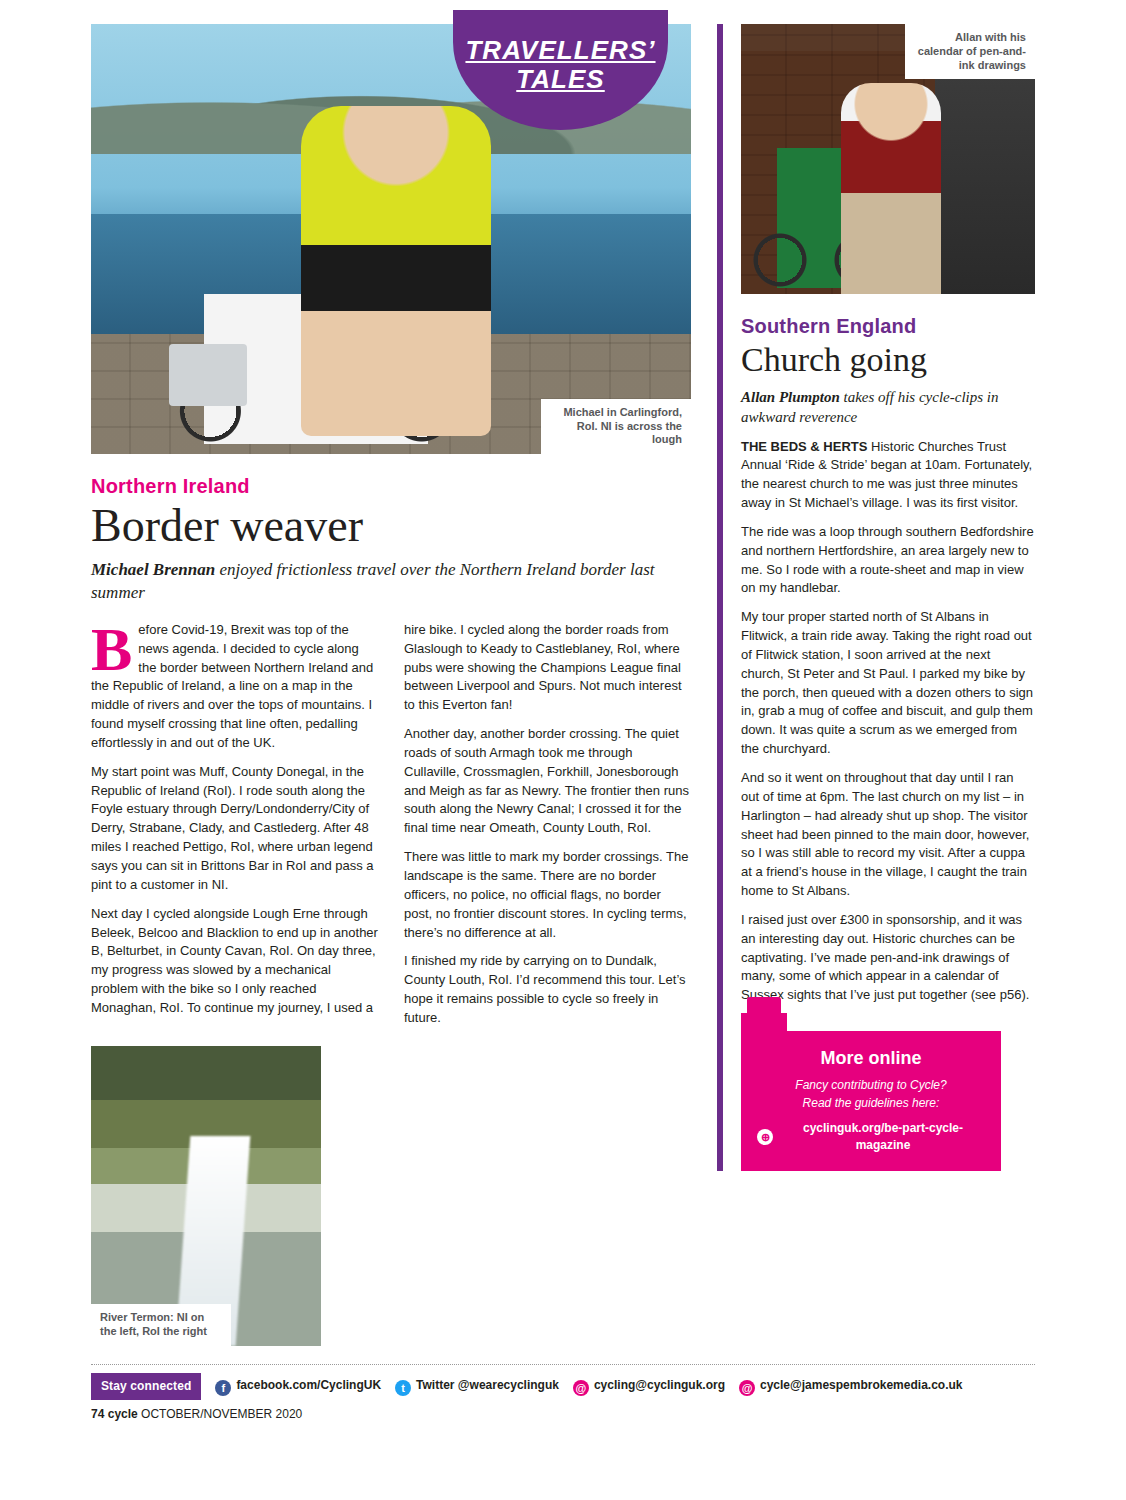TRAVELLERS’TALES
Michael in Carlingford, RoI. NI is across the lough
Northern Ireland
Border weaver
Michael Brennan enjoyed frictionless travel over the Northern Ireland border last summer
Before Covid-19, Brexit was top of the news agenda. I decided to cycle along the border between Northern Ireland and the Republic of Ireland, a line on a map in the middle of rivers and over the tops of mountains. I found myself crossing that line often, pedalling effortlessly in and out of the UK.
My start point was Muff, County Donegal, in the Republic of Ireland (RoI). I rode south along the Foyle estuary through Derry/Londonderry/City of Derry, Strabane, Clady, and Castlederg. After 48 miles I reached Pettigo, RoI, where urban legend says you can sit in Brittons Bar in RoI and pass a pint to a customer in NI.
Next day I cycled alongside Lough Erne through Beleek, Belcoo and Blacklion to end up in another B, Belturbet, in County Cavan, RoI. On day three, my progress was slowed by a mechanical problem with the bike so I only reached Monaghan, RoI. To continue my journey, I used a hire bike. I cycled along the border roads from Glaslough to Keady to Castleblaney, RoI, where pubs were showing the Champions League final between Liverpool and Spurs. Not much interest to this Everton fan!
Another day, another border crossing. The quiet roads of south Armagh took me through Cullaville, Crossmaglen, Forkhill, Jonesborough and Meigh as far as Newry. The frontier then runs south along the Newry Canal; I crossed it for the final time near Omeath, County Louth, RoI.
There was little to mark my border crossings. The landscape is the same. There are no border officers, no police, no official flags, no border post, no frontier discount stores. In cycling terms, there’s no difference at all.
I finished my ride by carrying on to Dundalk, County Louth, RoI. I’d recommend this tour. Let’s hope it remains possible to cycle so freely in future.
River Termon: NI on the left, RoI the right
Allan with his calendar of pen-and-ink drawings
Southern England
Church going
Allan Plumpton takes off his cycle-clips in awkward reverence
THE BEDS & HERTS Historic Churches Trust Annual ‘Ride & Stride’ began at 10am. Fortunately, the nearest church to me was just three minutes away in St Michael’s village. I was its first visitor.
The ride was a loop through southern Bedfordshire and northern Hertfordshire, an area largely new to me. So I rode with a route-sheet and map in view on my handlebar.
My tour proper started north of St Albans in Flitwick, a train ride away. Taking the right road out of Flitwick station, I soon arrived at the next church, St Peter and St Paul. I parked my bike by the porch, then queued with a dozen others to sign in, grab a mug of coffee and biscuit, and gulp them down. It was quite a scrum as we emerged from the churchyard.
And so it went on throughout that day until I ran out of time at 6pm. The last church on my list – in Harlington – had already shut up shop. The visitor sheet had been pinned to the main door, however, so I was still able to record my visit. After a cuppa at a friend’s house in the village, I caught the train home to St Albans.
I raised just over £300 in sponsorship, and it was an interesting day out. Historic churches can be captivating. I’ve made pen-and-ink drawings of many, some of which appear in a calendar of Sussex sights that I’ve just put together (see p56).
More online
Fancy contributing to Cycle?
Read the guidelines here:
⊕cyclinguk.org/be-part-cycle-magazine
Stay connected ffacebook.com/CyclingUK t Twitter @wearecyclinguk @cycling@cyclinguk.org @cycle@jamespembrokemedia.co.uk
74 cycle OCTOBER/NOVEMBER 2020